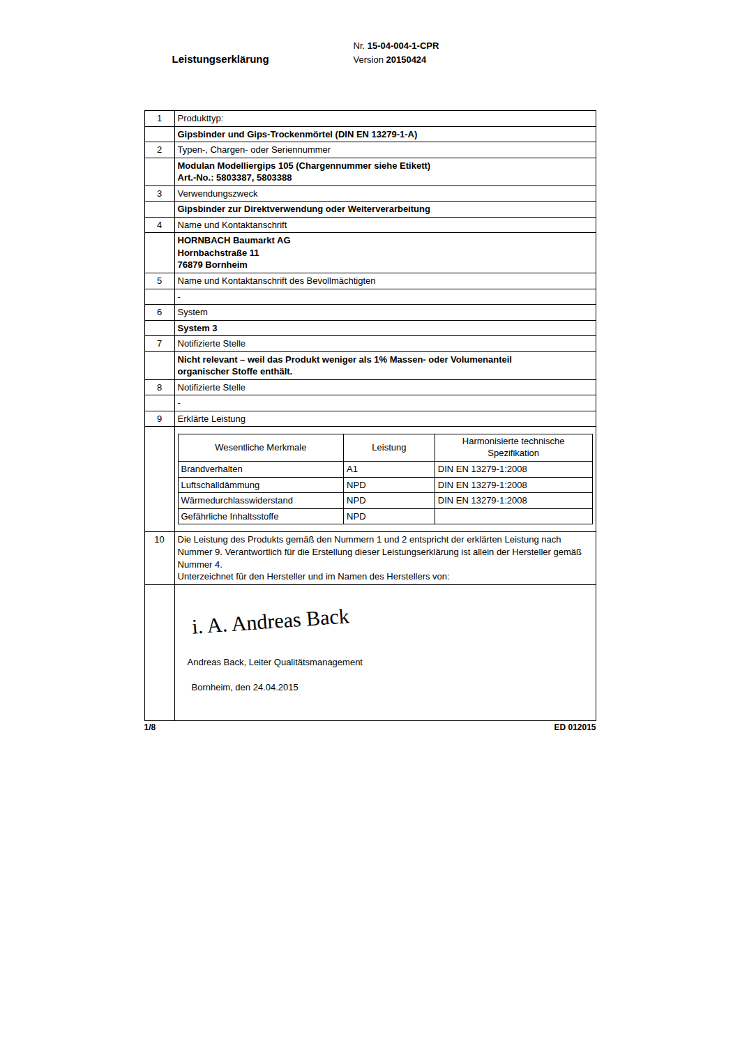Leistungserklärung
Nr. 15-04-004-1-CPR
Version 20150424
| 1 | Produkttyp: |
| | Gipsbinder und Gips-Trockenmörtel (DIN EN 13279-1-A) |
| 2 | Typen-, Chargen- oder Seriennummer |
| | Modulan Modelliergips 105 (Chargennummer siehe Etikett) Art.-No.: 5803387, 5803388 |
| 3 | Verwendungszweck |
| | Gipsbinder zur Direktverwendung oder Weiterverarbeitung |
| 4 | Name und Kontaktanschrift |
| | HORNBACH Baumarkt AG Hornbachstraße 11 76879 Bornheim |
| 5 | Name und Kontaktanschrift des Bevollmächtigten |
| | - |
| 6 | System |
| | System 3 |
| 7 | Notifizierte Stelle |
| | Nicht relevant – weil das Produkt weniger als 1% Massen- oder Volumenanteil organischer Stoffe enthält. |
| 8 | Notifizierte Stelle |
| | - |
| 9 | Erklärte Leistung |
| | / Wesentliche Merkmale / Leistung / Harmonisierte technische Spezifikation / / --- / --- / --- / / Brandverhalten / A1 / DIN EN 13279-1:2008 / / Luftschalldämmung / NPD / DIN EN 13279-1:2008 / / Wärmedurchlasswiderstand / NPD / DIN EN 13279-1:2008 / / Gefährliche Inhaltsstoffe / NPD / / |
| 10 | Die Leistung des Produkts gemäß den Nummern 1 und 2 entspricht der erklärten Leistung nach Nummer 9. Verantwortlich für die Erstellung dieser Leistungserklärung ist allein der Hersteller gemäß Nummer 4. Unterzeichnet für den Hersteller und im Namen des Herstellers von: |
| | i. A. Andreas Back Andreas Back, Leiter Qualitätsmanagement Bornheim, den 24.04.2015 |
1/8
ED 012015